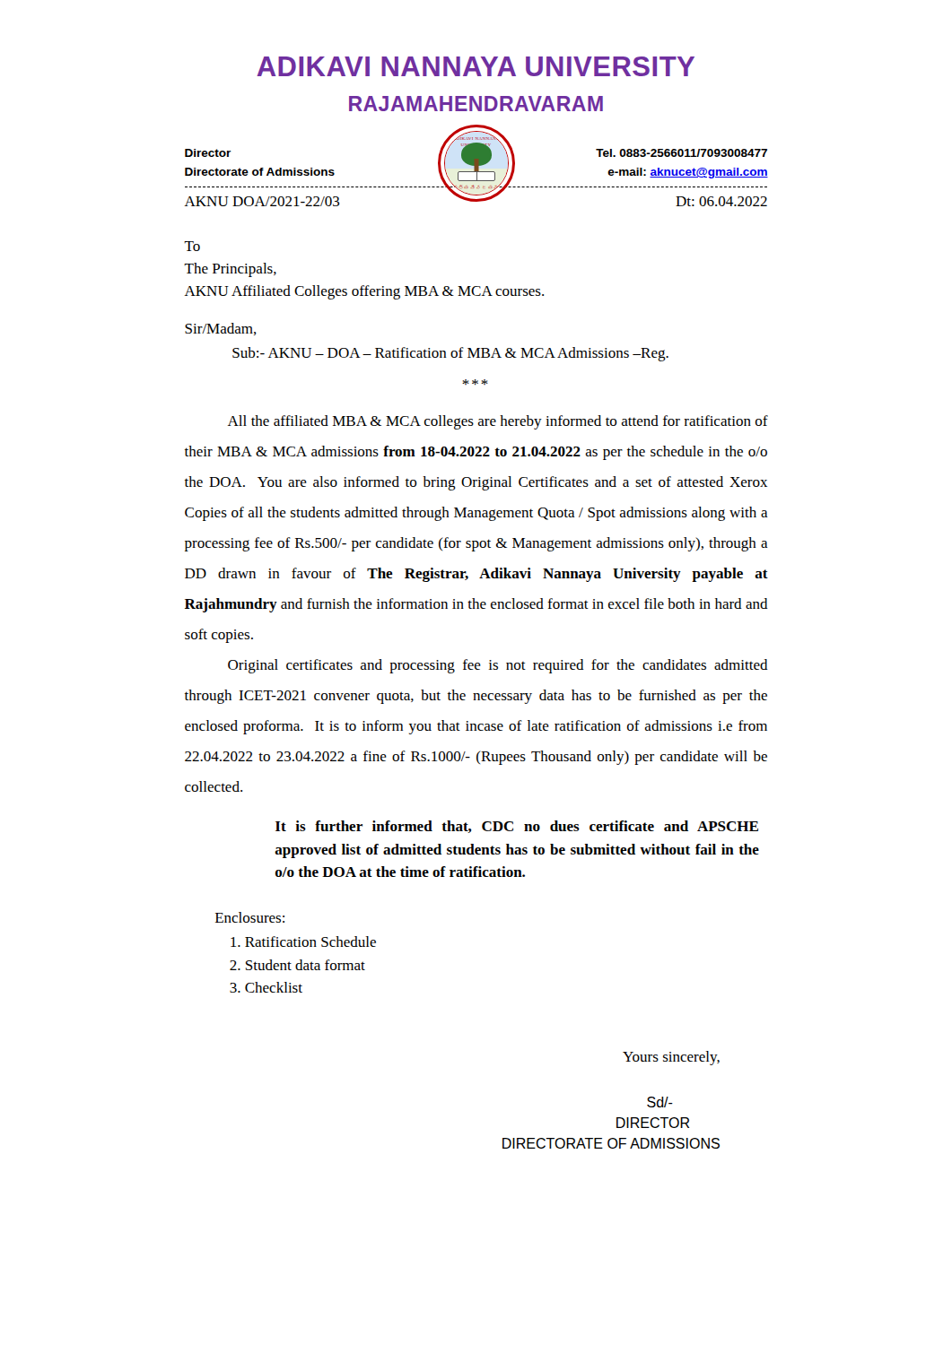ADIKAVI NANNAYA UNIVERSITY
RAJAMAHENDRAVARAM
ADIKAVI NANNAYA UNIVERSITY
సత్యమేవ జయము
| Director | | Tel. 0883-2566011/7093008477 |
| Directorate of Admissions | | e-mail: aknucet@gmail.com |
| AKNU DOA/2021-22/03 | Dt: 06.04.2022 |
To
The Principals,
AKNU Affiliated Colleges offering MBA & MCA courses.
Sir/Madam,
Sub:- AKNU – DOA – Ratification of MBA & MCA Admissions –Reg.
***
All the affiliated MBA & MCA colleges are hereby informed to attend for ratification of their MBA & MCA admissions from 18-04.2022 to 21.04.2022 as per the schedule in the o/o the DOA. You are also informed to bring Original Certificates and a set of attested Xerox Copies of all the students admitted through Management Quota / Spot admissions along with a processing fee of Rs.500/- per candidate (for spot & Management admissions only), through a DD drawn in favour of The Registrar, Adikavi Nannaya University payable at Rajahmundry and furnish the information in the enclosed format in excel file both in hard and soft copies.
Original certificates and processing fee is not required for the candidates admitted through ICET-2021 convener quota, but the necessary data has to be furnished as per the enclosed proforma. It is to inform you that incase of late ratification of admissions i.e from 22.04.2022 to 23.04.2022 a fine of Rs.1000/- (Rupees Thousand only) per candidate will be collected.
It is further informed that, CDC no dues certificate and APSCHE approved list of admitted students has to be submitted without fail in the o/o the DOA at the time of ratification.
Enclosures:
Ratification Schedule
Student data format
Checklist
Yours sincerely,
Sd/-
DIRECTOR
DIRECTORATE OF ADMISSIONS